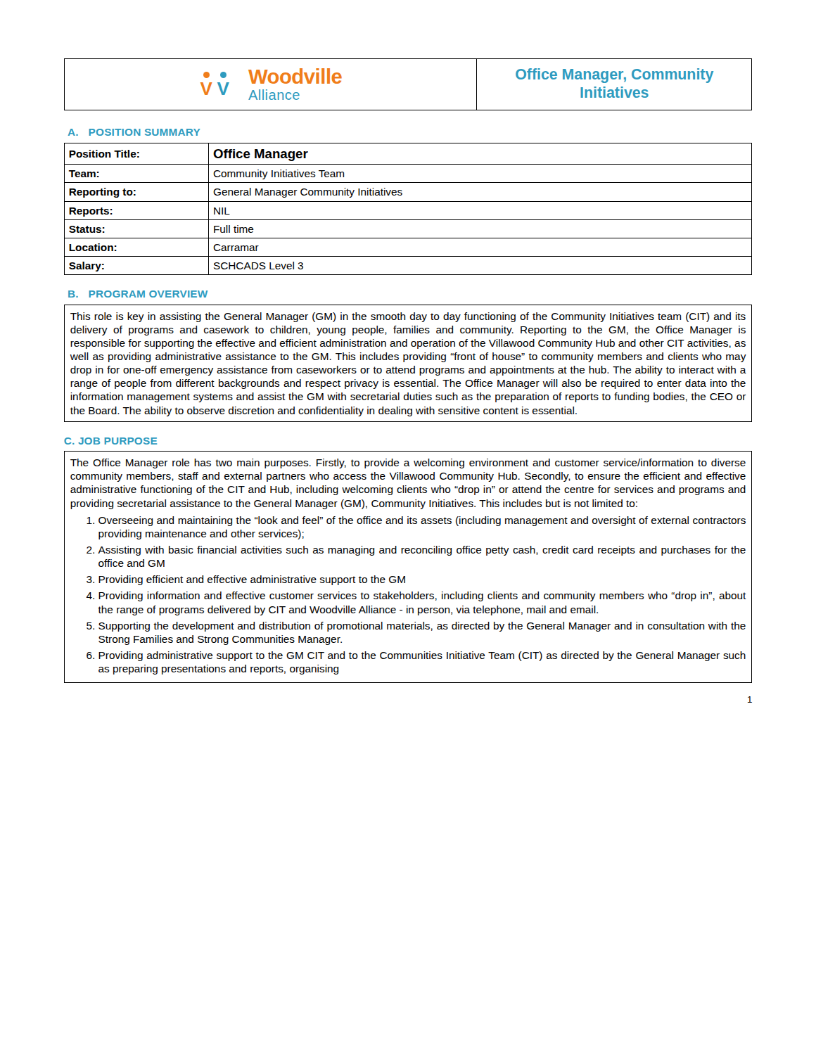| V V Woodville Alliance | Office Manager, Community Initiatives |
A. POSITION SUMMARY
| Position Title: | Office Manager |
| Team: | Community Initiatives Team |
| Reporting to: | General Manager Community Initiatives |
| Reports: | NIL |
| Status: | Full time |
| Location: | Carramar |
| Salary: | SCHCADS Level 3 |
B. PROGRAM OVERVIEW
| This role is key in assisting the General Manager (GM) in the smooth day to day functioning of the Community Initiatives team (CIT) and its delivery of programs and casework to children, young people, families and community. Reporting to the GM, the Office Manager is responsible for supporting the effective and efficient administration and operation of the Villawood Community Hub and other CIT activities, as well as providing administrative assistance to the GM. This includes providing “front of house” to community members and clients who may drop in for one-off emergency assistance from caseworkers or to attend programs and appointments at the hub. The ability to interact with a range of people from different backgrounds and respect privacy is essential. The Office Manager will also be required to enter data into the information management systems and assist the GM with secretarial duties such as the preparation of reports to funding bodies, the CEO or the Board. The ability to observe discretion and confidentiality in dealing with sensitive content is essential. |
C. JOB PURPOSE
| The Office Manager role has two main purposes. Firstly, to provide a welcoming environment and customer service/information to diverse community members, staff and external partners who access the Villawood Community Hub. Secondly, to ensure the efficient and effective administrative functioning of the CIT and Hub, including welcoming clients who “drop in” or attend the centre for services and programs and providing secretarial assistance to the General Manager (GM), Community Initiatives. This includes but is not limited to: Overseeing and maintaining the “look and feel” of the office and its assets (including management and oversight of external contractors providing maintenance and other services); Assisting with basic financial activities such as managing and reconciling office petty cash, credit card receipts and purchases for the office and GM Providing efficient and effective administrative support to the GM Providing information and effective customer services to stakeholders, including clients and community members who “drop in”, about the range of programs delivered by CIT and Woodville Alliance - in person, via telephone, mail and email. Supporting the development and distribution of promotional materials, as directed by the General Manager and in consultation with the Strong Families and Strong Communities Manager. Providing administrative support to the GM CIT and to the Communities Initiative Team (CIT) as directed by the General Manager such as preparing presentations and reports, organising |
1